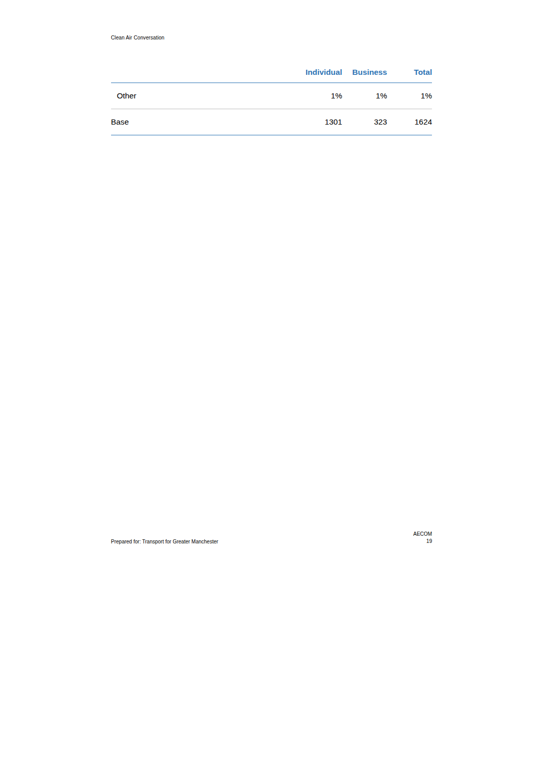Clean Air Conversation
| | Individual | Business | Total |
| --- | --- | --- | --- |
| Other | 1% | 1% | 1% |
| Base | 1301 | 323 | 1624 |
Prepared for: Transport for Greater Manchester
AECOM
19